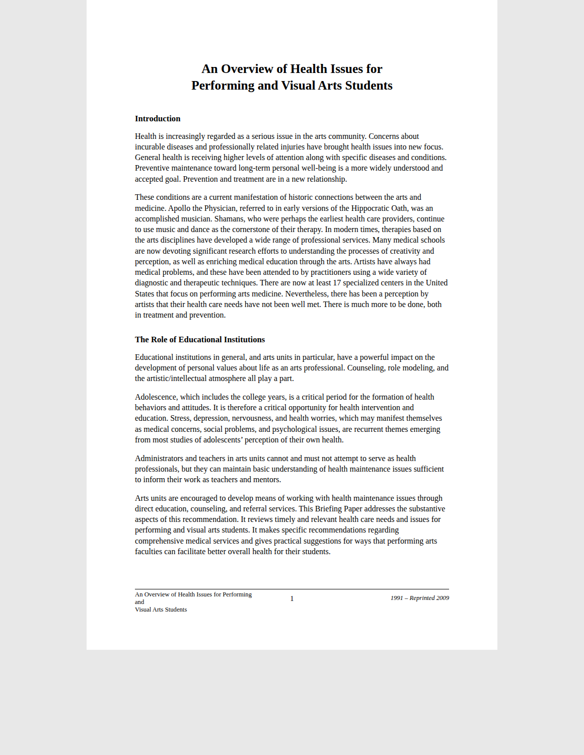An Overview of Health Issues for
Performing and Visual Arts Students
Introduction
Health is increasingly regarded as a serious issue in the arts community. Concerns about incurable diseases and professionally related injuries have brought health issues into new focus. General health is receiving higher levels of attention along with specific diseases and conditions. Preventive maintenance toward long-term personal well-being is a more widely understood and accepted goal. Prevention and treatment are in a new relationship.
These conditions are a current manifestation of historic connections between the arts and medicine. Apollo the Physician, referred to in early versions of the Hippocratic Oath, was an accomplished musician. Shamans, who were perhaps the earliest health care providers, continue to use music and dance as the cornerstone of their therapy. In modern times, therapies based on the arts disciplines have developed a wide range of professional services. Many medical schools are now devoting significant research efforts to understanding the processes of creativity and perception, as well as enriching medical education through the arts. Artists have always had medical problems, and these have been attended to by practitioners using a wide variety of diagnostic and therapeutic techniques. There are now at least 17 specialized centers in the United States that focus on performing arts medicine. Nevertheless, there has been a perception by artists that their health care needs have not been well met. There is much more to be done, both in treatment and prevention.
The Role of Educational Institutions
Educational institutions in general, and arts units in particular, have a powerful impact on the development of personal values about life as an arts professional. Counseling, role modeling, and the artistic/intellectual atmosphere all play a part.
Adolescence, which includes the college years, is a critical period for the formation of health behaviors and attitudes. It is therefore a critical opportunity for health intervention and education. Stress, depression, nervousness, and health worries, which may manifest themselves as medical concerns, social problems, and psychological issues, are recurrent themes emerging from most studies of adolescents’ perception of their own health.
Administrators and teachers in arts units cannot and must not attempt to serve as health professionals, but they can maintain basic understanding of health maintenance issues sufficient to inform their work as teachers and mentors.
Arts units are encouraged to develop means of working with health maintenance issues through direct education, counseling, and referral services. This Briefing Paper addresses the substantive aspects of this recommendation. It reviews timely and relevant health care needs and issues for performing and visual arts students. It makes specific recommendations regarding comprehensive medical services and gives practical suggestions for ways that performing arts faculties can facilitate better overall health for their students.
An Overview of Health Issues for Performing and
Visual Arts Students
1
1991 – Reprinted 2009